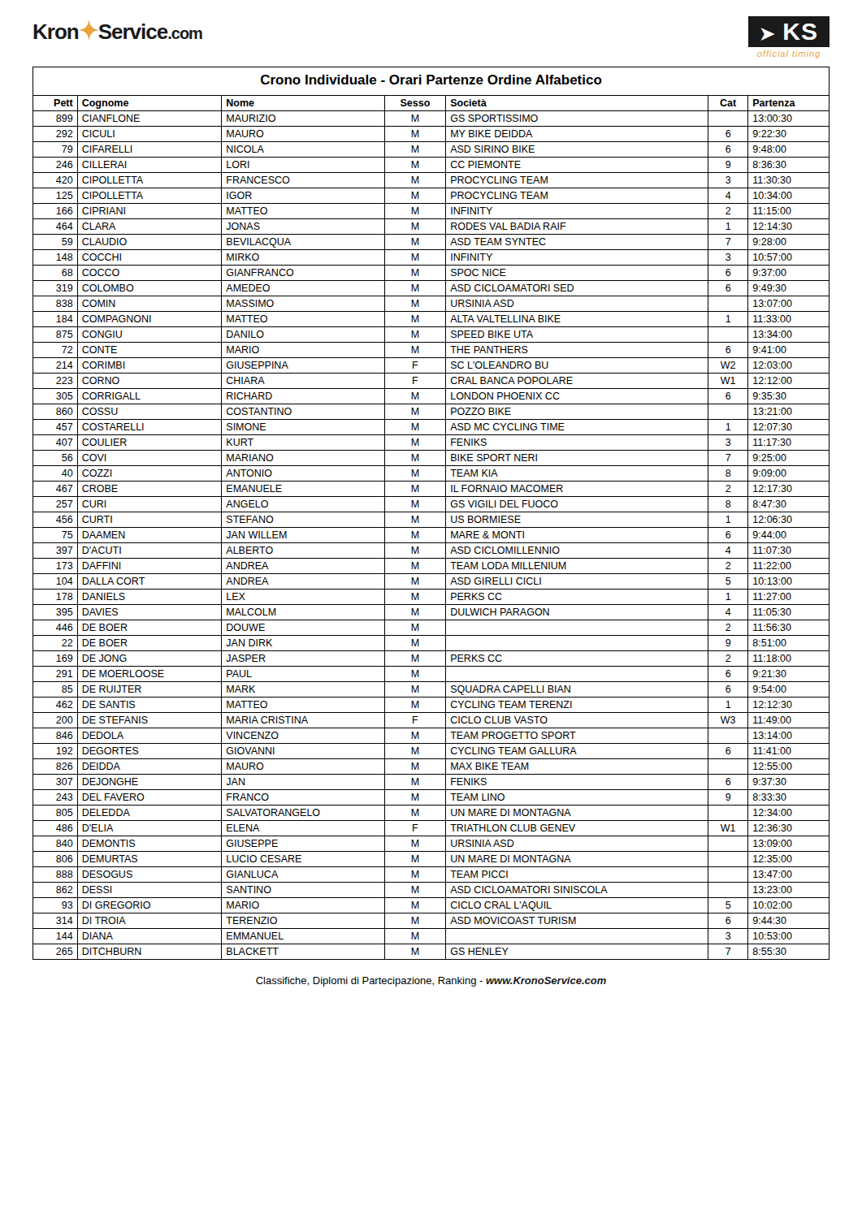Kron✦Service.com
➤ KS
official timing
Crono Individuale - Orari Partenze Ordine Alfabetico
| Pett | Cognome | Nome | Sesso | Società | Cat | Partenza |
| --- | --- | --- | --- | --- | --- | --- |
| 899 | CIANFLONE | MAURIZIO | M | GS SPORTISSIMO | | 13:00:30 |
| 292 | CICULI | MAURO | M | MY BIKE DEIDDA | 6 | 9:22:30 |
| 79 | CIFARELLI | NICOLA | M | ASD SIRINO BIKE | 6 | 9:48:00 |
| 246 | CILLERAI | LORI | M | CC PIEMONTE | 9 | 8:36:30 |
| 420 | CIPOLLETTA | FRANCESCO | M | PROCYCLING TEAM | 3 | 11:30:30 |
| 125 | CIPOLLETTA | IGOR | M | PROCYCLING TEAM | 4 | 10:34:00 |
| 166 | CIPRIANI | MATTEO | M | INFINITY | 2 | 11:15:00 |
| 464 | CLARA | JONAS | M | RODES VAL BADIA RAIF | 1 | 12:14:30 |
| 59 | CLAUDIO | BEVILACQUA | M | ASD TEAM SYNTEC | 7 | 9:28:00 |
| 148 | COCCHI | MIRKO | M | INFINITY | 3 | 10:57:00 |
| 68 | COCCO | GIANFRANCO | M | SPOC NICE | 6 | 9:37:00 |
| 319 | COLOMBO | AMEDEO | M | ASD CICLOAMATORI SED | 6 | 9:49:30 |
| 838 | COMIN | MASSIMO | M | URSINIA ASD | | 13:07:00 |
| 184 | COMPAGNONI | MATTEO | M | ALTA VALTELLINA BIKE | 1 | 11:33:00 |
| 875 | CONGIU | DANILO | M | SPEED BIKE UTA | | 13:34:00 |
| 72 | CONTE | MARIO | M | THE PANTHERS | 6 | 9:41:00 |
| 214 | CORIMBI | GIUSEPPINA | F | SC L'OLEANDRO BU | W2 | 12:03:00 |
| 223 | CORNO | CHIARA | F | CRAL BANCA POPOLARE | W1 | 12:12:00 |
| 305 | CORRIGALL | RICHARD | M | LONDON PHOENIX CC | 6 | 9:35:30 |
| 860 | COSSU | COSTANTINO | M | POZZO BIKE | | 13:21:00 |
| 457 | COSTARELLI | SIMONE | M | ASD MC CYCLING TIME | 1 | 12:07:30 |
| 407 | COULIER | KURT | M | FENIKS | 3 | 11:17:30 |
| 56 | COVI | MARIANO | M | BIKE SPORT NERI | 7 | 9:25:00 |
| 40 | COZZI | ANTONIO | M | TEAM KIA | 8 | 9:09:00 |
| 467 | CROBE | EMANUELE | M | IL FORNAIO MACOMER | 2 | 12:17:30 |
| 257 | CURI | ANGELO | M | GS VIGILI DEL FUOCO | 8 | 8:47:30 |
| 456 | CURTI | STEFANO | M | US BORMIESE | 1 | 12:06:30 |
| 75 | DAAMEN | JAN WILLEM | M | MARE & MONTI | 6 | 9:44:00 |
| 397 | D'ACUTI | ALBERTO | M | ASD CICLOMILLENNIO | 4 | 11:07:30 |
| 173 | DAFFINI | ANDREA | M | TEAM LODA MILLENIUM | 2 | 11:22:00 |
| 104 | DALLA CORT | ANDREA | M | ASD GIRELLI CICLI | 5 | 10:13:00 |
| 178 | DANIELS | LEX | M | PERKS CC | 1 | 11:27:00 |
| 395 | DAVIES | MALCOLM | M | DULWICH PARAGON | 4 | 11:05:30 |
| 446 | DE BOER | DOUWE | M | | 2 | 11:56:30 |
| 22 | DE BOER | JAN DIRK | M | | 9 | 8:51:00 |
| 169 | DE JONG | JASPER | M | PERKS CC | 2 | 11:18:00 |
| 291 | DE MOERLOOSE | PAUL | M | | 6 | 9:21:30 |
| 85 | DE RUIJTER | MARK | M | SQUADRA CAPELLI BIAN | 6 | 9:54:00 |
| 462 | DE SANTIS | MATTEO | M | CYCLING TEAM TERENZI | 1 | 12:12:30 |
| 200 | DE STEFANIS | MARIA CRISTINA | F | CICLO CLUB VASTO | W3 | 11:49:00 |
| 846 | DEDOLA | VINCENZO | M | TEAM PROGETTO SPORT | | 13:14:00 |
| 192 | DEGORTES | GIOVANNI | M | CYCLING TEAM GALLURA | 6 | 11:41:00 |
| 826 | DEIDDA | MAURO | M | MAX BIKE TEAM | | 12:55:00 |
| 307 | DEJONGHE | JAN | M | FENIKS | 6 | 9:37:30 |
| 243 | DEL FAVERO | FRANCO | M | TEAM LINO | 9 | 8:33:30 |
| 805 | DELEDDA | SALVATORANGELO | M | UN MARE DI MONTAGNA | | 12:34:00 |
| 486 | D'ELIA | ELENA | F | TRIATHLON CLUB GENEV | W1 | 12:36:30 |
| 840 | DEMONTIS | GIUSEPPE | M | URSINIA ASD | | 13:09:00 |
| 806 | DEMURTAS | LUCIO CESARE | M | UN MARE DI MONTAGNA | | 12:35:00 |
| 888 | DESOGUS | GIANLUCA | M | TEAM PICCI | | 13:47:00 |
| 862 | DESSI | SANTINO | M | ASD CICLOAMATORI SINISCOLA | | 13:23:00 |
| 93 | DI GREGORIO | MARIO | M | CICLO CRAL L'AQUIL | 5 | 10:02:00 |
| 314 | DI TROIA | TERENZIO | M | ASD MOVICOAST TURISM | 6 | 9:44:30 |
| 144 | DIANA | EMMANUEL | M | | 3 | 10:53:00 |
| 265 | DITCHBURN | BLACKETT | M | GS HENLEY | 7 | 8:55:30 |
Classifiche, Diplomi di Partecipazione, Ranking - www.KronoService.com